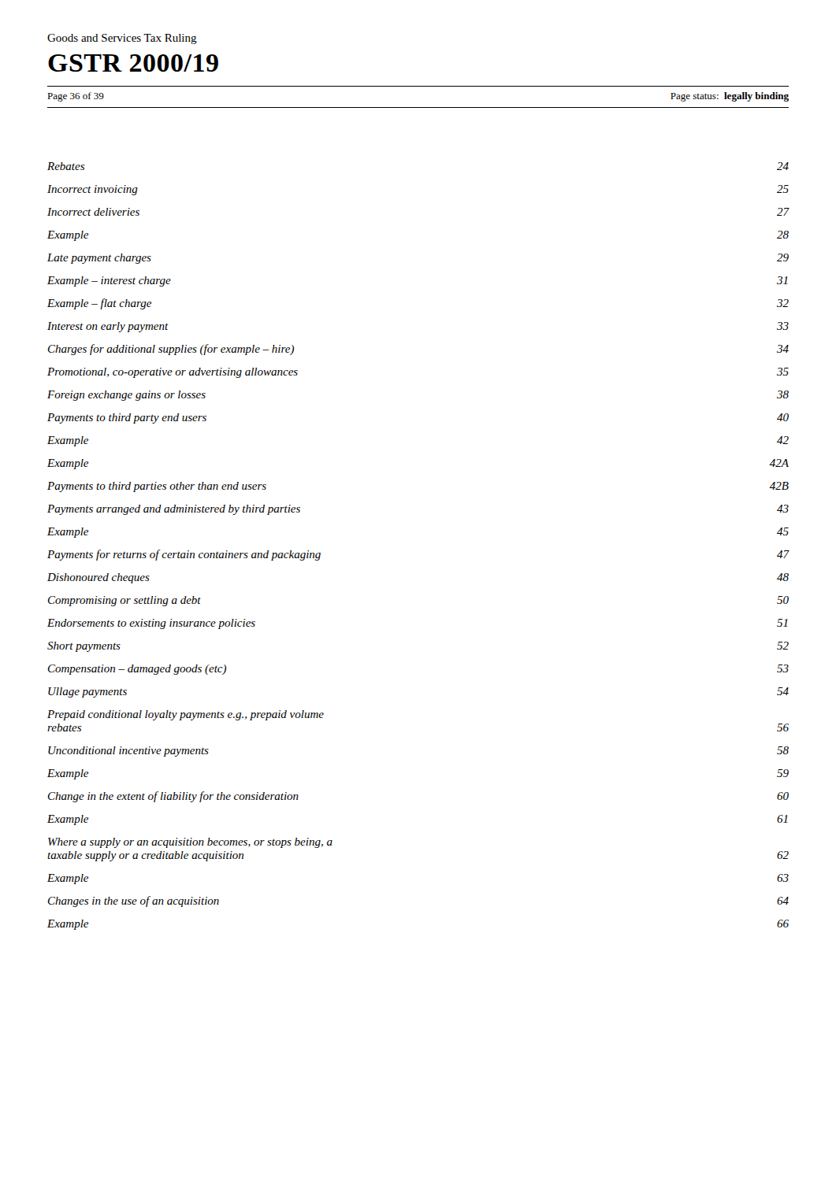Goods and Services Tax Ruling
GSTR 2000/19
Page 36 of 39 Page status: legally binding
| Rebates | 24 |
| Incorrect invoicing | 25 |
| Incorrect deliveries | 27 |
| Example | 28 |
| Late payment charges | 29 |
| Example – interest charge | 31 |
| Example – flat charge | 32 |
| Interest on early payment | 33 |
| Charges for additional supplies (for example – hire) | 34 |
| Promotional, co-operative or advertising allowances | 35 |
| Foreign exchange gains or losses | 38 |
| Payments to third party end users | 40 |
| Example | 42 |
| Example | 42A |
| Payments to third parties other than end users | 42B |
| Payments arranged and administered by third parties | 43 |
| Example | 45 |
| Payments for returns of certain containers and packaging | 47 |
| Dishonoured cheques | 48 |
| Compromising or settling a debt | 50 |
| Endorsements to existing insurance policies | 51 |
| Short payments | 52 |
| Compensation – damaged goods (etc) | 53 |
| Ullage payments | 54 |
| Prepaid conditional loyalty payments e.g., prepaid volume rebates | 56 |
| Unconditional incentive payments | 58 |
| Example | 59 |
| Change in the extent of liability for the consideration | 60 |
| Example | 61 |
| Where a supply or an acquisition becomes, or stops being, a taxable supply or a creditable acquisition | 62 |
| Example | 63 |
| Changes in the use of an acquisition | 64 |
| Example | 66 |